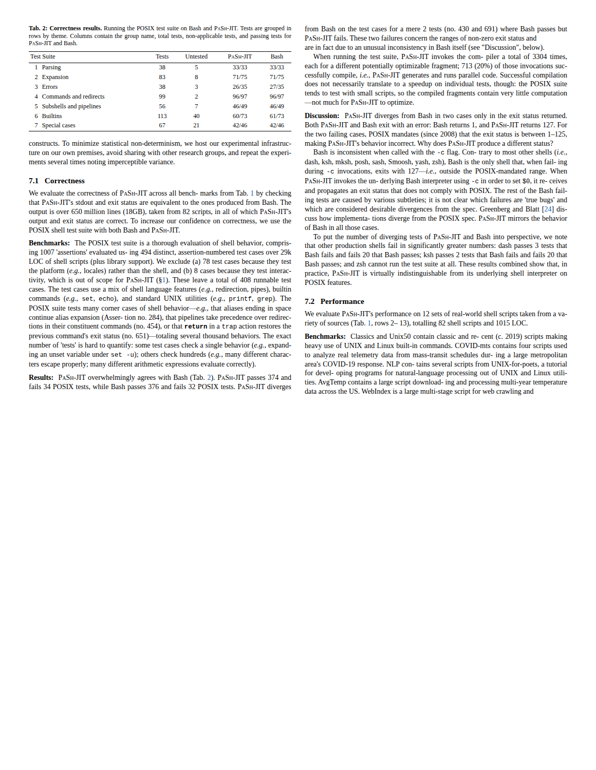Tab. 2: Correctness results. Running the POSIX test suite on Bash and PaSh-JIT. Tests are grouped in rows by theme. Columns contain the group name, total tests, non-applicable tests, and passing tests for PaSh-JIT and Bash.
| Test Suite | Tests | Untested | PaSh -JIT | Bash |
| --- | --- | --- | --- | --- |
| 1 | Parsing | 38 | 5 | 33/33 | 33/33 |
| 2 | Expansion | 83 | 8 | 71/75 | 71/75 |
| 3 | Errors | 38 | 3 | 26/35 | 27/35 |
| 4 | Commands and redirects | 99 | 2 | 96/97 | 96/97 |
| 5 | Subshells and pipelines | 56 | 7 | 46/49 | 46/49 |
| 6 | Builtins | 113 | 40 | 60/73 | 61/73 |
| 7 | Special cases | 67 | 21 | 42/46 | 42/46 |
constructs. To minimize statistical non-determinism, we host our experimental infrastructure on our own premises, avoid sharing with other research groups, and repeat the experiments several times noting imperceptible variance.
7.1 Correctness
We evaluate the correctness of PaSh-JIT across all bench- marks from Tab. 1 by checking that PaSh-JIT's stdout and exit status are equivalent to the ones produced from Bash. The output is over 650 million lines (18GB), taken from 82 scripts, in all of which PaSh-JIT's output and exit status are correct. To increase our confidence on correctness, we use the POSIX shell test suite with both Bash and PaSh-JIT.
Benchmarks: The POSIX test suite is a thorough evaluation of shell behavior, comprising 1007 'assertions' evaluated us- ing 494 distinct, assertion-numbered test cases over 29k LOC of shell scripts (plus library support). We exclude (a) 78 test cases because they test the platform (e.g., locales) rather than the shell, and (b) 8 cases because they test interactivity, which is out of scope for PaSh-JIT (§1). These leave a total of 408 runnable test cases. The test cases use a mix of shell language features (e.g., redirection, pipes), builtin commands (e.g., set, echo), and standard UNIX utilities (e.g., printf, grep). The POSIX suite tests many corner cases of shell behavior—e.g., that aliases ending in space continue alias expansion (Asser- tion no. 284), that pipelines take precedence over redirections in their constituent commands (no. 454), or that return in a trap action restores the previous command's exit status (no. 651)—totaling several thousand behaviors. The exact number of 'tests' is hard to quantify: some test cases check a single behavior (e.g., expanding an unset variable under set -u); others check hundreds (e.g., many different charac- ters escape properly; many different arithmetic expressions evaluate correctly).
Results: PaSh-JIT overwhelmingly agrees with Bash (Tab. 2). PaSh-JIT passes 374 and fails 34 POSIX tests, while Bash passes 376 and fails 32 POSIX tests. PaSh-JIT diverges from Bash on the test cases for a mere 2 tests (no. 430 and 691) where Bash passes but PaSh-JIT fails. These two failures concern the ranges of non-zero exit status and
are in fact due to an unusual inconsistency in Bash itself (see "Discussion", below).
When running the test suite, PaSh-JIT invokes the com- piler a total of 3304 times, each for a different potentially optimizable fragment; 713 (20%) of those invocations suc- cessfully compile, i.e., PaSh-JIT generates and runs parallel code. Successful compilation does not necessarily translate to a speedup on individual tests, though: the POSIX suite tends to test with small scripts, so the compiled fragments contain very little computation—not much for PaSh-JIT to optimize.
Discussion: PaSh-JIT diverges from Bash in two cases only in the exit status returned. Both PaSh-JIT and Bash exit with an error: Bash returns 1, and PaSh-JIT returns 127. For the two failing cases, POSIX mandates (since 2008) that the exit status is between 1–125, making PaSh-JIT's behavior incorrect. Why does PaSh-JIT produce a different status?
Bash is inconsistent when called with the -c flag. Con- trary to most other shells (i.e., dash, ksh, mksh, posh, sash, Smoosh, yash, zsh), Bash is the only shell that, when fail- ing during -c invocations, exits with 127—i.e., outside the POSIX-mandated range. When PaSh-JIT invokes the un- derlying Bash interpreter using -c in order to set $0, it re- ceives and propagates an exit status that does not comply with POSIX. The rest of the Bash failing tests are caused by various subtleties; it is not clear which failures are 'true bugs' and which are considered desirable divergences from the spec. Greenberg and Blatt [24] discuss how implementa- tions diverge from the POSIX spec. PaSh-JIT mirrors the behavior of Bash in all those cases.
To put the number of diverging tests of PaSh-JIT and Bash into perspective, we note that other production shells fail in significantly greater numbers: dash passes 3 tests that Bash fails and fails 20 that Bash passes; ksh passes 2 tests that Bash fails and fails 20 that Bash passes; and zsh cannot run the test suite at all. These results combined show that, in practice, PaSh-JIT is virtually indistinguishable from its underlying shell interpreter on POSIX features.
7.2 Performance
We evaluate PaSh-JIT's performance on 12 sets of real-world shell scripts taken from a variety of sources (Tab. 1, rows 2– 13), totalling 82 shell scripts and 1015 LOC.
Benchmarks: Classics and Unix50 contain classic and re- cent (c. 2019) scripts making heavy use of UNIX and Linux built-in commands. COVID-mts contains four scripts used to analyze real telemetry data from mass-transit schedules dur- ing a large metropolitan area's COVID-19 response. NLP con- tains several scripts from UNIX-for-poets, a tutorial for devel- oping programs for natural-language processing out of UNIX and Linux utilities. AvgTemp contains a large script download- ing and processing multi-year temperature data across the US. WebIndex is a large multi-stage script for web crawling and